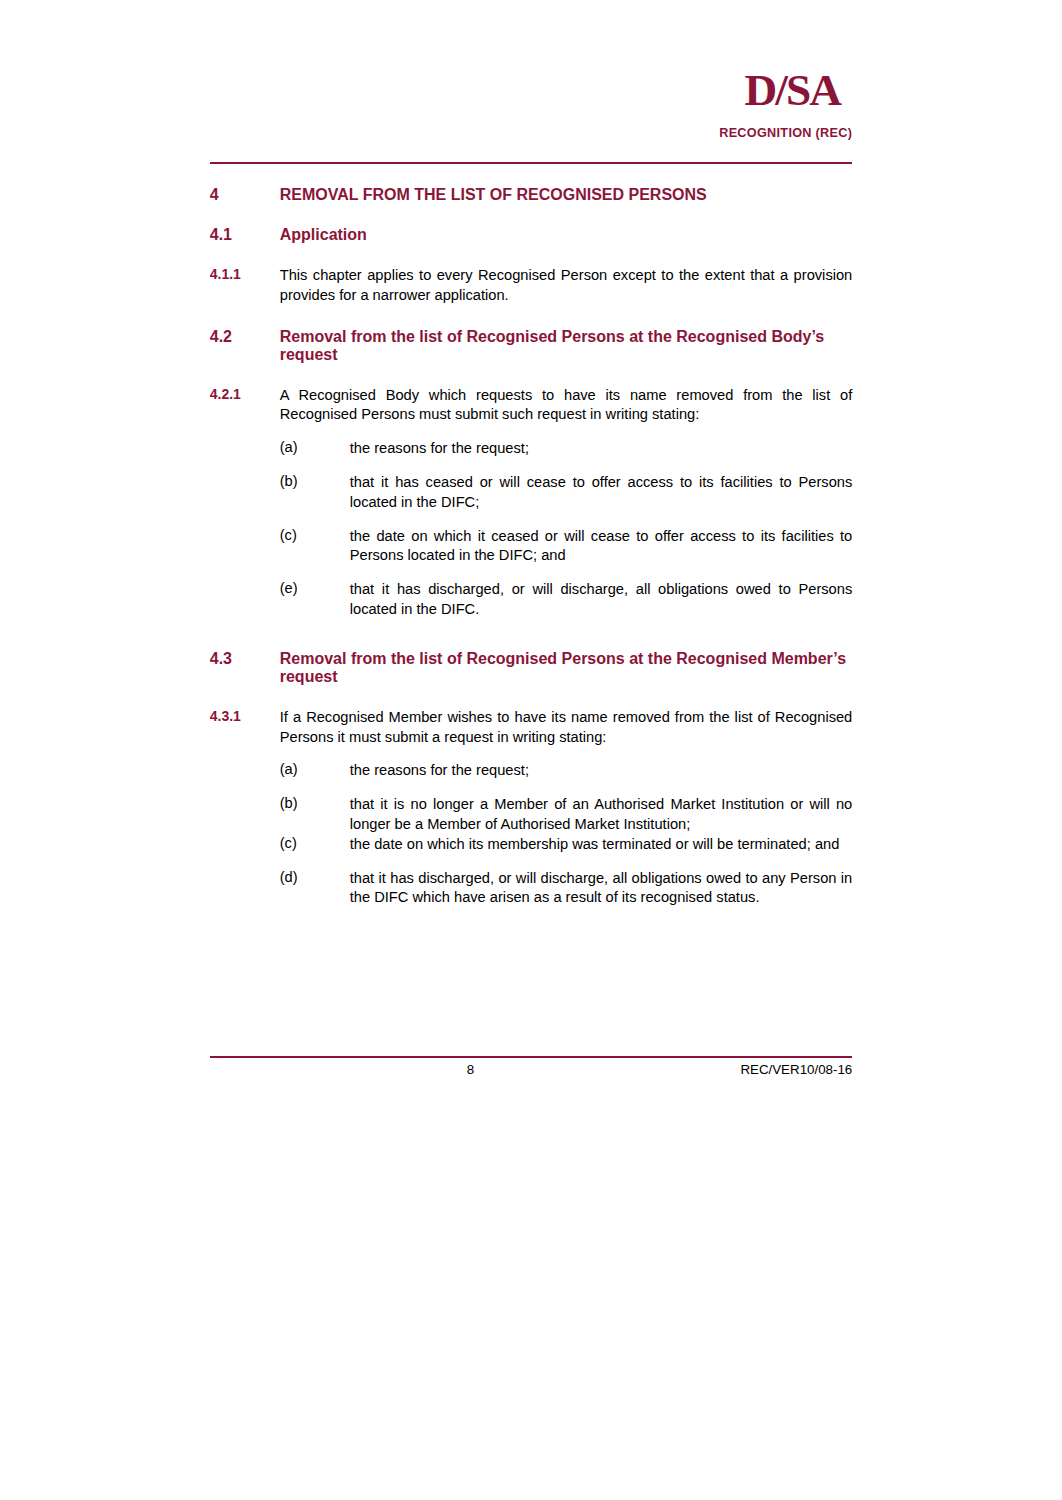D/SA
RECOGNITION (REC)
4 REMOVAL FROM THE LIST OF RECOGNISED PERSONS
4.1 Application
4.1.1
This chapter applies to every Recognised Person except to the extent that a provision provides for a narrower application.
4.2 Removal from the list of Recognised Persons at the Recognised Body’s request
4.2.1
A Recognised Body which requests to have its name removed from the list of Recognised Persons must submit such request in writing stating:
(a)
the reasons for the request;
(b)
that it has ceased or will cease to offer access to its facilities to Persons located in the DIFC;
(c)
the date on which it ceased or will cease to offer access to its facilities to Persons located in the DIFC; and
(e)
that it has discharged, or will discharge, all obligations owed to Persons located in the DIFC.
4.3 Removal from the list of Recognised Persons at the Recognised Member’s request
4.3.1
If a Recognised Member wishes to have its name removed from the list of Recognised Persons it must submit a request in writing stating:
(a)
the reasons for the request;
(b)
that it is no longer a Member of an Authorised Market Institution or will no longer be a Member of Authorised Market Institution;
(c)
the date on which its membership was terminated or will be terminated; and
(d)
that it has discharged, or will discharge, all obligations owed to any Person in the DIFC which have arisen as a result of its recognised status.
8
REC/VER10/08-16